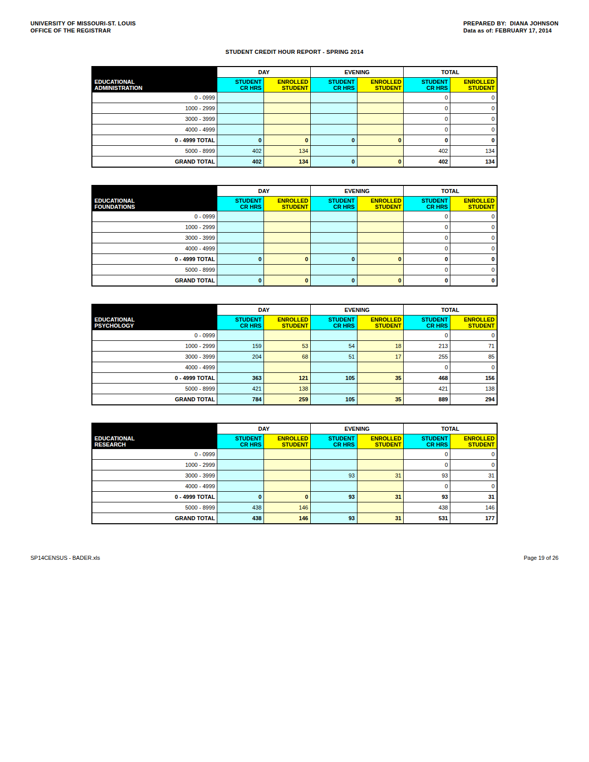UNIVERSITY OF MISSOURI-ST. LOUIS
OFFICE OF THE REGISTRAR
PREPARED BY: DIANA JOHNSON
Data as of: FEBRUARY 17, 2014
STUDENT CREDIT HOUR REPORT - SPRING 2014
| | DAY | EVENING | TOTAL |
| EDUCATIONAL ADMINISTRATION | STUDENT CR HRS | ENROLLED STUDENT | STUDENT CR HRS | ENROLLED STUDENT | STUDENT CR HRS | ENROLLED STUDENT |
| 0 - 0999 | | | | | 0 | 0 |
| 1000 - 2999 | | | | | 0 | 0 |
| 3000 - 3999 | | | | | 0 | 0 |
| 4000 - 4999 | | | | | 0 | 0 |
| 0 - 4999 TOTAL | 0 | 0 | 0 | 0 | 0 | 0 |
| 5000 - 8999 | 402 | 134 | | | 402 | 134 |
| GRAND TOTAL | 402 | 134 | 0 | 0 | 402 | 134 |
| | DAY | EVENING | TOTAL |
| EDUCATIONAL FOUNDATIONS | STUDENT CR HRS | ENROLLED STUDENT | STUDENT CR HRS | ENROLLED STUDENT | STUDENT CR HRS | ENROLLED STUDENT |
| 0 - 0999 | | | | | 0 | 0 |
| 1000 - 2999 | | | | | 0 | 0 |
| 3000 - 3999 | | | | | 0 | 0 |
| 4000 - 4999 | | | | | 0 | 0 |
| 0 - 4999 TOTAL | 0 | 0 | 0 | 0 | 0 | 0 |
| 5000 - 8999 | | | | | 0 | 0 |
| GRAND TOTAL | 0 | 0 | 0 | 0 | 0 | 0 |
| | DAY | EVENING | TOTAL |
| EDUCATIONAL PSYCHOLOGY | STUDENT CR HRS | ENROLLED STUDENT | STUDENT CR HRS | ENROLLED STUDENT | STUDENT CR HRS | ENROLLED STUDENT |
| 0 - 0999 | | | | | 0 | 0 |
| 1000 - 2999 | 159 | 53 | 54 | 18 | 213 | 71 |
| 3000 - 3999 | 204 | 68 | 51 | 17 | 255 | 85 |
| 4000 - 4999 | | | | | 0 | 0 |
| 0 - 4999 TOTAL | 363 | 121 | 105 | 35 | 468 | 156 |
| 5000 - 8999 | 421 | 138 | | | 421 | 138 |
| GRAND TOTAL | 784 | 259 | 105 | 35 | 889 | 294 |
| | DAY | EVENING | TOTAL |
| EDUCATIONAL RESEARCH | STUDENT CR HRS | ENROLLED STUDENT | STUDENT CR HRS | ENROLLED STUDENT | STUDENT CR HRS | ENROLLED STUDENT |
| 0 - 0999 | | | | | 0 | 0 |
| 1000 - 2999 | | | | | 0 | 0 |
| 3000 - 3999 | | | 93 | 31 | 93 | 31 |
| 4000 - 4999 | | | | | 0 | 0 |
| 0 - 4999 TOTAL | 0 | 0 | 93 | 31 | 93 | 31 |
| 5000 - 8999 | 438 | 146 | | | 438 | 146 |
| GRAND TOTAL | 438 | 146 | 93 | 31 | 531 | 177 |
SP14CENSUS - BADER.xls
Page 19 of 26